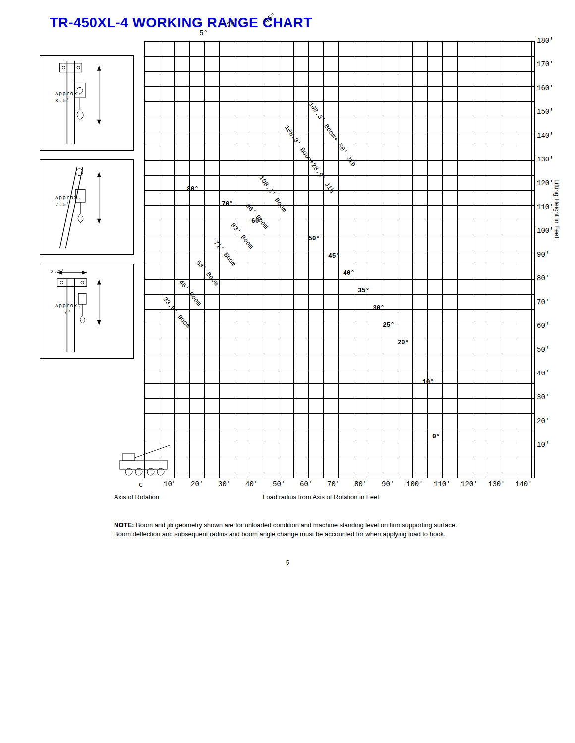TR-450XL-4 WORKING RANGE CHART
Approx. 8.5′
Approx. 7.5′
2.1′ Approx. 7′
5° 25° 45°
180′ 170′ 160′ 150′ 140′ 130′ 120′ 110′ 100′ 90′ 80′ 70′ 60′ 50′ 40′ 30′ 20′ 10′
Lifting Height in Feet
108.3′ Boom+ 50′ Jib 108.3′ Boom+28.9′ Jib 108.3′ Boom 96′ Boom 83′ Boom 71′ Boom 58′ Boom 46′ Boom 33.5′ Boom 80° 70° 60° 50° 45° 40° 35° 30° 25° 20° 10° 0°
ⅽ 10′ 20′ 30′ 40′ 50′ 60′ 70′ 80′ 90′ 100′ 110′ 120′ 130′ 140′
Axis of Rotation Load radius from Axis of Rotation in Feet
NOTE: Boom and jib geometry shown are for unloaded condition and machine standing level on firm supporting surface. Boom deflection and subsequent radius and boom angle change must be accounted for when applying load to hook.
5